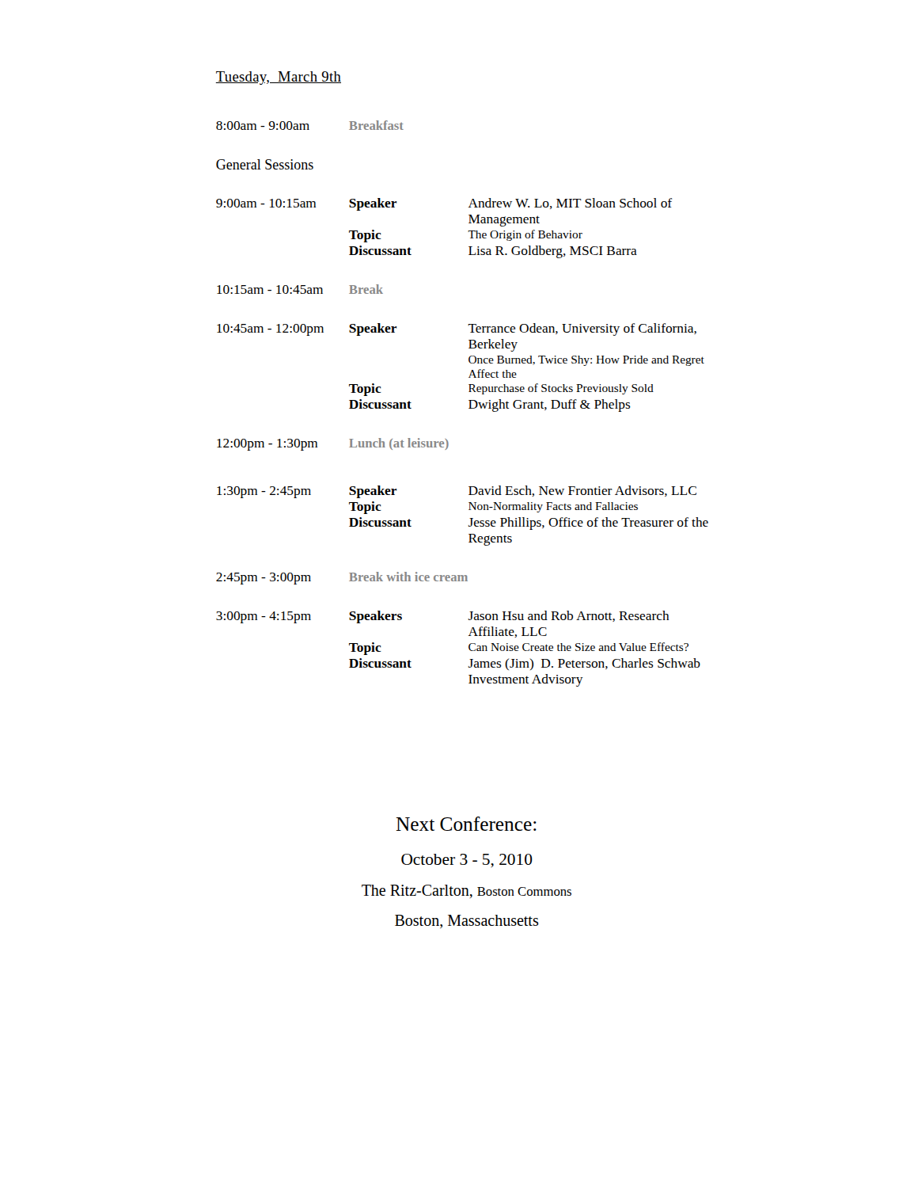Tuesday, March 9th
| 8:00am - 9:00am | Breakfast | |
General Sessions
| 9:00am - 10:15am | Speaker | Andrew W. Lo, MIT Sloan School of Management |
| | Topic | The Origin of Behavior |
| | Discussant | Lisa R. Goldberg, MSCI Barra |
| 10:15am - 10:45am | Break | |
| 10:45am - 12:00pm | Speaker | Terrance Odean, University of California, Berkeley |
| | | Once Burned, Twice Shy: How Pride and Regret Affect the |
| | Topic | Repurchase of Stocks Previously Sold |
| | Discussant | Dwight Grant, Duff & Phelps |
| 12:00pm - 1:30pm | Lunch (at leisure) | |
| 1:30pm - 2:45pm | Speaker | David Esch, New Frontier Advisors, LLC |
| | Topic | Non-Normality Facts and Fallacies |
| | Discussant | Jesse Phillips, Office of the Treasurer of the Regents |
| 2:45pm - 3:00pm | Break with ice cream | |
| 3:00pm - 4:15pm | Speakers | Jason Hsu and Rob Arnott, Research Affiliate, LLC |
| | Topic | Can Noise Create the Size and Value Effects? |
| | Discussant | James (Jim) D. Peterson, Charles Schwab Investment Advisory |
Next Conference:
October 3 - 5, 2010
The Ritz-Carlton, Boston Commons
Boston, Massachusetts